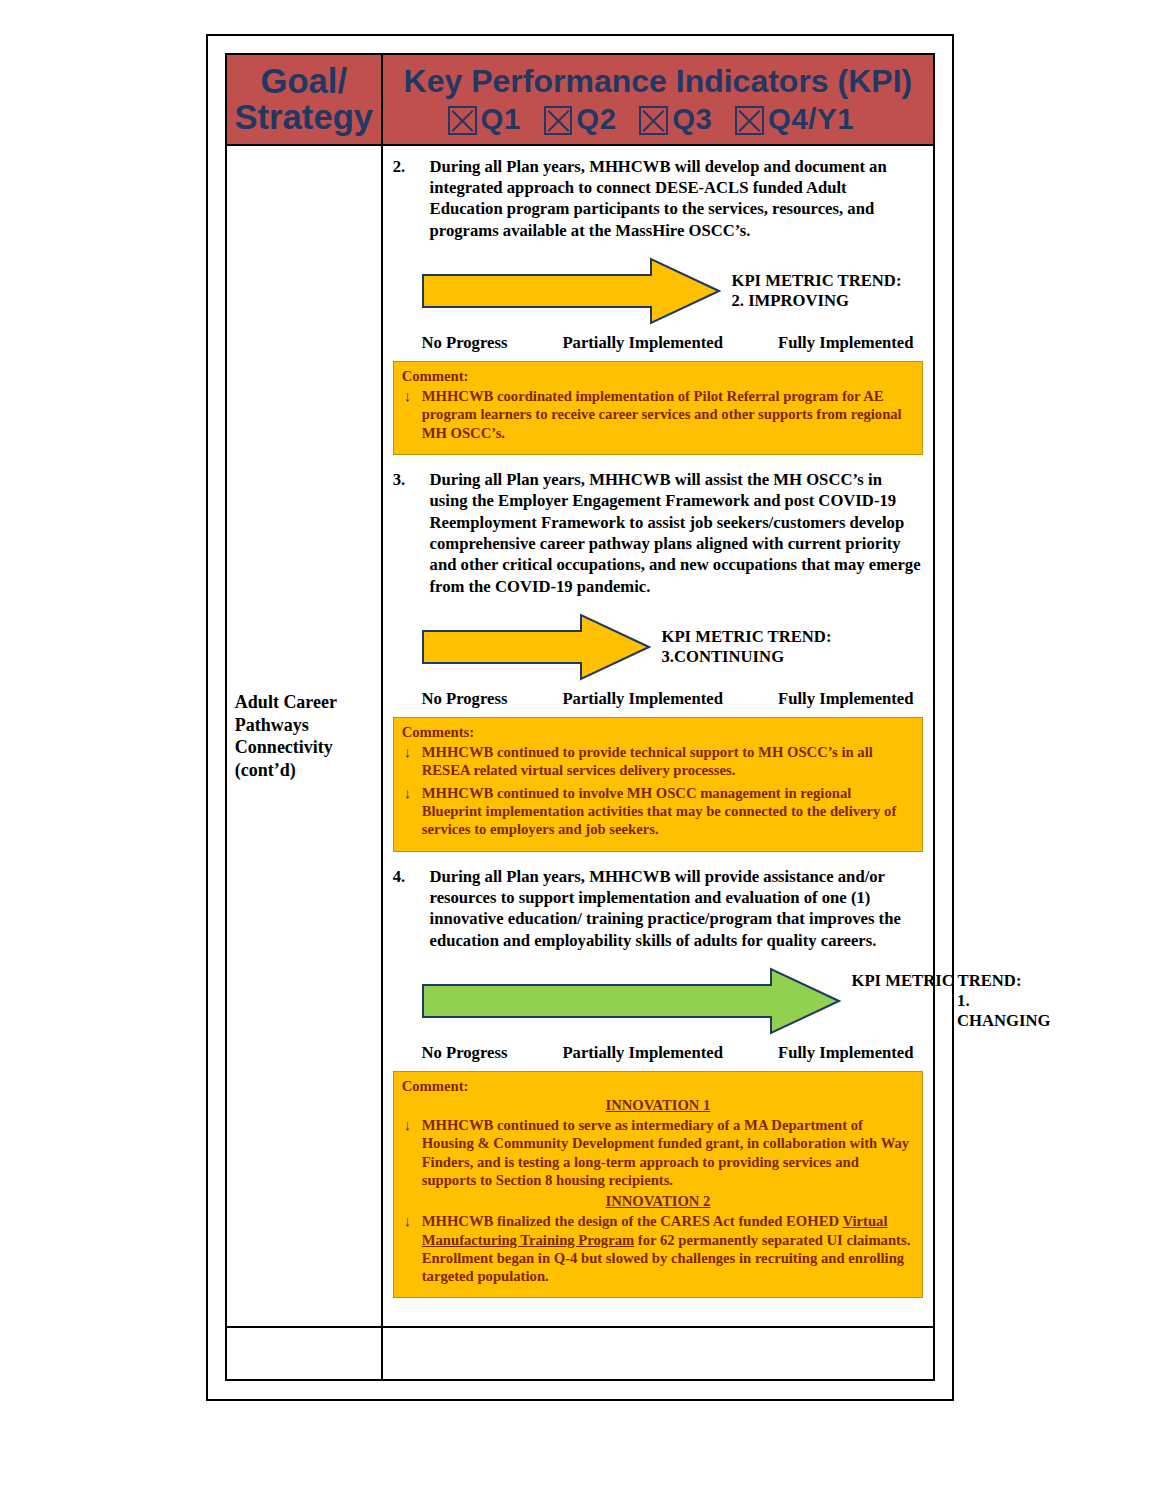| Goal/ Strategy | Key Performance Indicators (KPI) Q1 Q2 Q3 Q4/Y1 |
| --- | --- |
| Adult Career Pathways Connectivity (cont’d) | 2. During all Plan years, MHHCWB will develop and document an integrated approach to connect DESE-ACLS funded Adult Education program participants to the services, resources, and programs available at the MassHire OSCC’s. KPI METRIC TREND: 2. IMPROVING No Progress Partially Implemented Fully Implemented Comment: MHHCWB coordinated implementation of Pilot Referral program for AE program learners to receive career services and other supports from regional MH OSCC’s. 3. During all Plan years, MHHCWB will assist the MH OSCC’s in using the Employer Engagement Framework and post COVID-19 Reemployment Framework to assist job seekers/customers develop comprehensive career pathway plans aligned with current priority and other critical occupations, and new occupations that may emerge from the COVID-19 pandemic. KPI METRIC TREND: 3.CONTINUING No Progress Partially Implemented Fully Implemented Comments: MHHCWB continued to provide technical support to MH OSCC’s in all RESEA related virtual services delivery processes. MHHCWB continued to involve MH OSCC management in regional Blueprint implementation activities that may be connected to the delivery of services to employers and job seekers. 4. During all Plan years, MHHCWB will provide assistance and/or resources to support implementation and evaluation of one (1) innovative education/ training practice/program that improves the education and employability skills of adults for quality careers. KPI METRIC TREND: 1. CHANGING No Progress Partially Implemented Fully Implemented Comment: INNOVATION 1 MHHCWB continued to serve as intermediary of a MA Department of Housing & Community Development funded grant, in collaboration with Way Finders, and is testing a long-term approach to providing services and supports to Section 8 housing recipients. INNOVATION 2 MHHCWB finalized the design of the CARES Act funded EOHED Virtual Manufacturing Training Program for 62 permanently separated UI claimants. Enrollment began in Q-4 but slowed by challenges in recruiting and enrolling targeted population. |